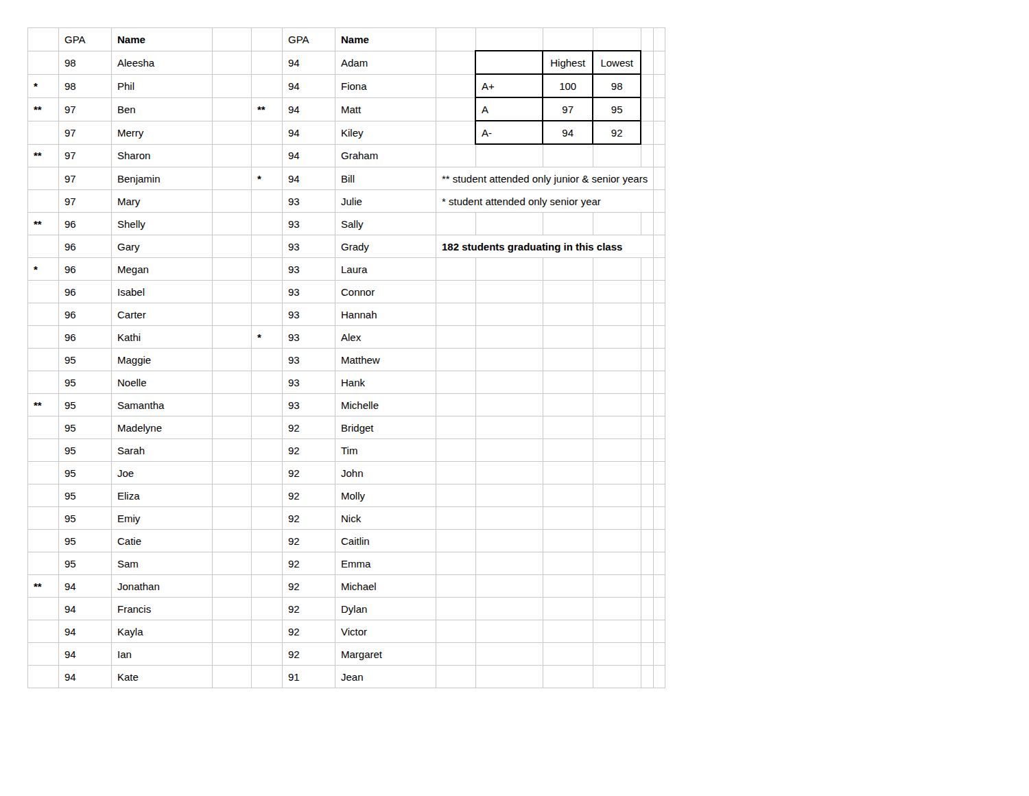| | GPA | Name | | | GPA | Name | | | | | | |
| | 98 | Aleesha | | | 94 | Adam | | | Highest | Lowest | | |
| * | 98 | Phil | | | 94 | Fiona | | A+ | 100 | 98 | | |
| ** | 97 | Ben | | ** | 94 | Matt | | A | 97 | 95 | | |
| | 97 | Merry | | | 94 | Kiley | | A- | 94 | 92 | | |
| ** | 97 | Sharon | | | 94 | Graham | | | | | | |
| | 97 | Benjamin | | * | 94 | Bill | ** student attended only junior & senior years | |
| | 97 | Mary | | | 93 | Julie | * student attended only senior year | |
| ** | 96 | Shelly | | | 93 | Sally | | | | | | |
| | 96 | Gary | | | 93 | Grady | 182 students graduating in this class | |
| * | 96 | Megan | | | 93 | Laura | | | | | | |
| | 96 | Isabel | | | 93 | Connor | | | | | | |
| | 96 | Carter | | | 93 | Hannah | | | | | | |
| | 96 | Kathi | | * | 93 | Alex | | | | | | |
| | 95 | Maggie | | | 93 | Matthew | | | | | | |
| | 95 | Noelle | | | 93 | Hank | | | | | | |
| ** | 95 | Samantha | | | 93 | Michelle | | | | | | |
| | 95 | Madelyne | | | 92 | Bridget | | | | | | |
| | 95 | Sarah | | | 92 | Tim | | | | | | |
| | 95 | Joe | | | 92 | John | | | | | | |
| | 95 | Eliza | | | 92 | Molly | | | | | | |
| | 95 | Emiy | | | 92 | Nick | | | | | | |
| | 95 | Catie | | | 92 | Caitlin | | | | | | |
| | 95 | Sam | | | 92 | Emma | | | | | | |
| ** | 94 | Jonathan | | | 92 | Michael | | | | | | |
| | 94 | Francis | | | 92 | Dylan | | | | | | |
| | 94 | Kayla | | | 92 | Victor | | | | | | |
| | 94 | Ian | | | 92 | Margaret | | | | | | |
| | 94 | Kate | | | 91 | Jean | | | | | | |